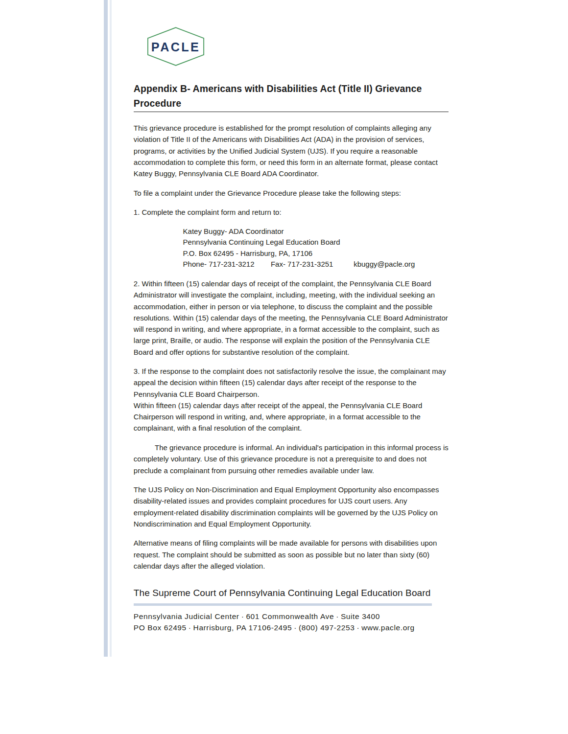PACLE
Appendix B- Americans with Disabilities Act (Title II) Grievance Procedure
This grievance procedure is established for the prompt resolution of complaints alleging any violation of Title II of the Americans with Disabilities Act (ADA) in the provision of services, programs, or activities by the Unified Judicial System (UJS). If you require a reasonable accommodation to complete this form, or need this form in an alternate format, please contact Katey Buggy, Pennsylvania CLE Board ADA Coordinator.
To file a complaint under the Grievance Procedure please take the following steps:
1. Complete the complaint form and return to:
Katey Buggy- ADA Coordinator Pennsylvania Continuing Legal Education Board P.O. Box 62495 - Harrisburg, PA, 17106 Phone- 717-231-3212 Fax- 717-231-3251 kbuggy@pacle.org
2. Within fifteen (15) calendar days of receipt of the complaint, the Pennsylvania CLE Board Administrator will investigate the complaint, including, meeting, with the individual seeking an accommodation, either in person or via telephone, to discuss the complaint and the possible resolutions. Within (15) calendar days of the meeting, the Pennsylvania CLE Board Administrator will respond in writing, and where appropriate, in a format accessible to the complaint, such as large print, Braille, or audio. The response will explain the position of the Pennsylvania CLE Board and offer options for substantive resolution of the complaint.
3. If the response to the complaint does not satisfactorily resolve the issue, the complainant may appeal the decision within fifteen (15) calendar days after receipt of the response to the Pennsylvania CLE Board Chairperson.
Within fifteen (15) calendar days after receipt of the appeal, the Pennsylvania CLE Board Chairperson will respond in writing, and, where appropriate, in a format accessible to the complainant, with a final resolution of the complaint.
The grievance procedure is informal. An individual's participation in this informal process is completely voluntary. Use of this grievance procedure is not a prerequisite to and does not preclude a complainant from pursuing other remedies available under law.
The UJS Policy on Non-Discrimination and Equal Employment Opportunity also encompasses disability-related issues and provides complaint procedures for UJS court users. Any employment-related disability discrimination complaints will be governed by the UJS Policy on Nondiscrimination and Equal Employment Opportunity.
Alternative means of filing complaints will be made available for persons with disabilities upon request. The complaint should be submitted as soon as possible but no later than sixty (60) calendar days after the alleged violation.
The Supreme Court of Pennsylvania Continuing Legal Education Board
Pennsylvania Judicial Center·601 Commonwealth Ave·Suite 3400
PO Box 62495·Harrisburg, PA 17106-2495·(800) 497-2253·www.pacle.org